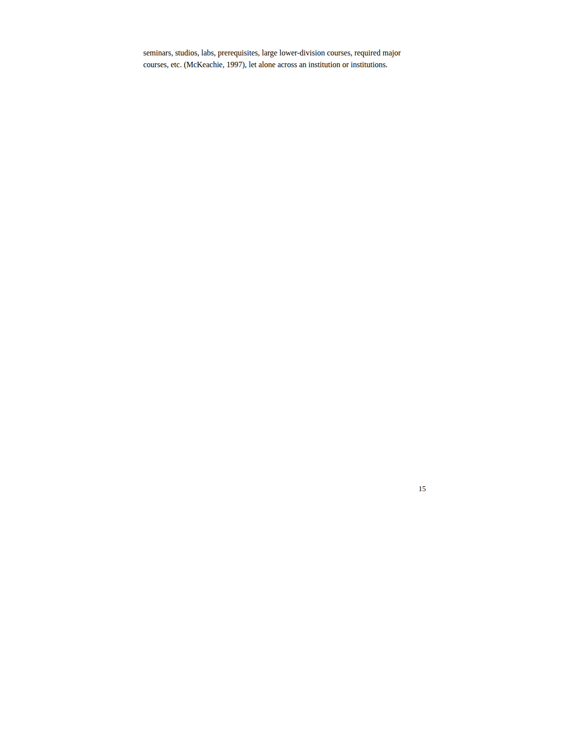seminars, studios, labs, prerequisites, large lower-division courses, required major courses, etc. (McKeachie, 1997), let alone across an institution or institutions.
15